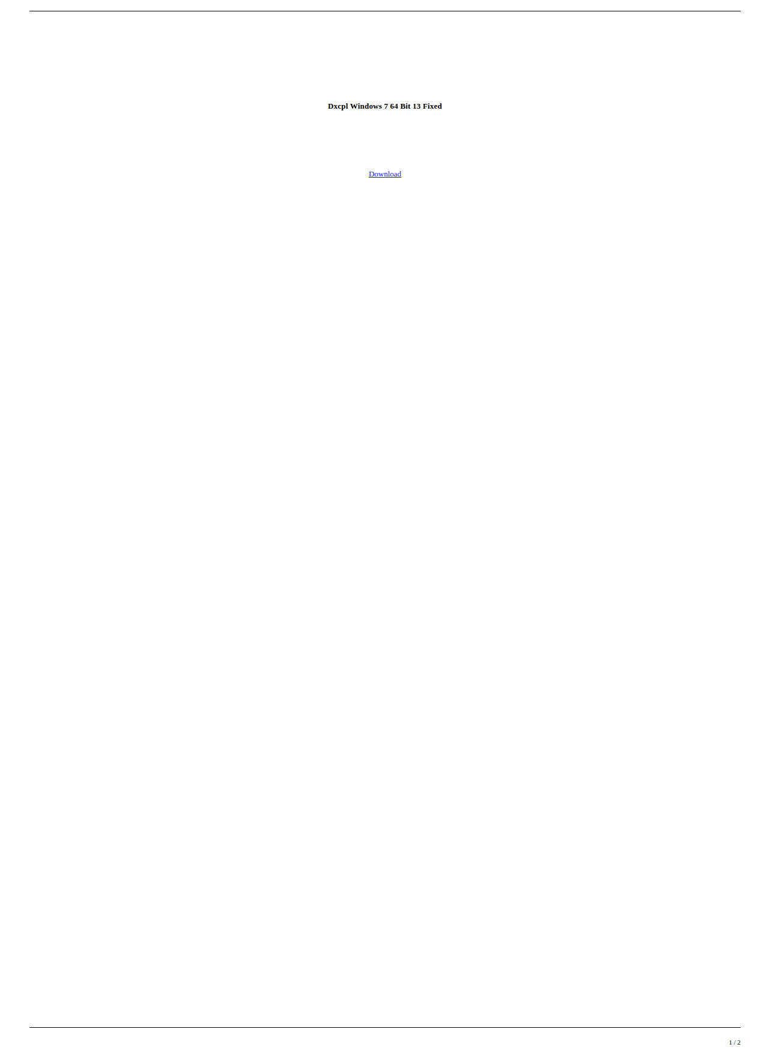Dxcpl Windows 7 64 Bit 13 Fixed
Download
1 / 2